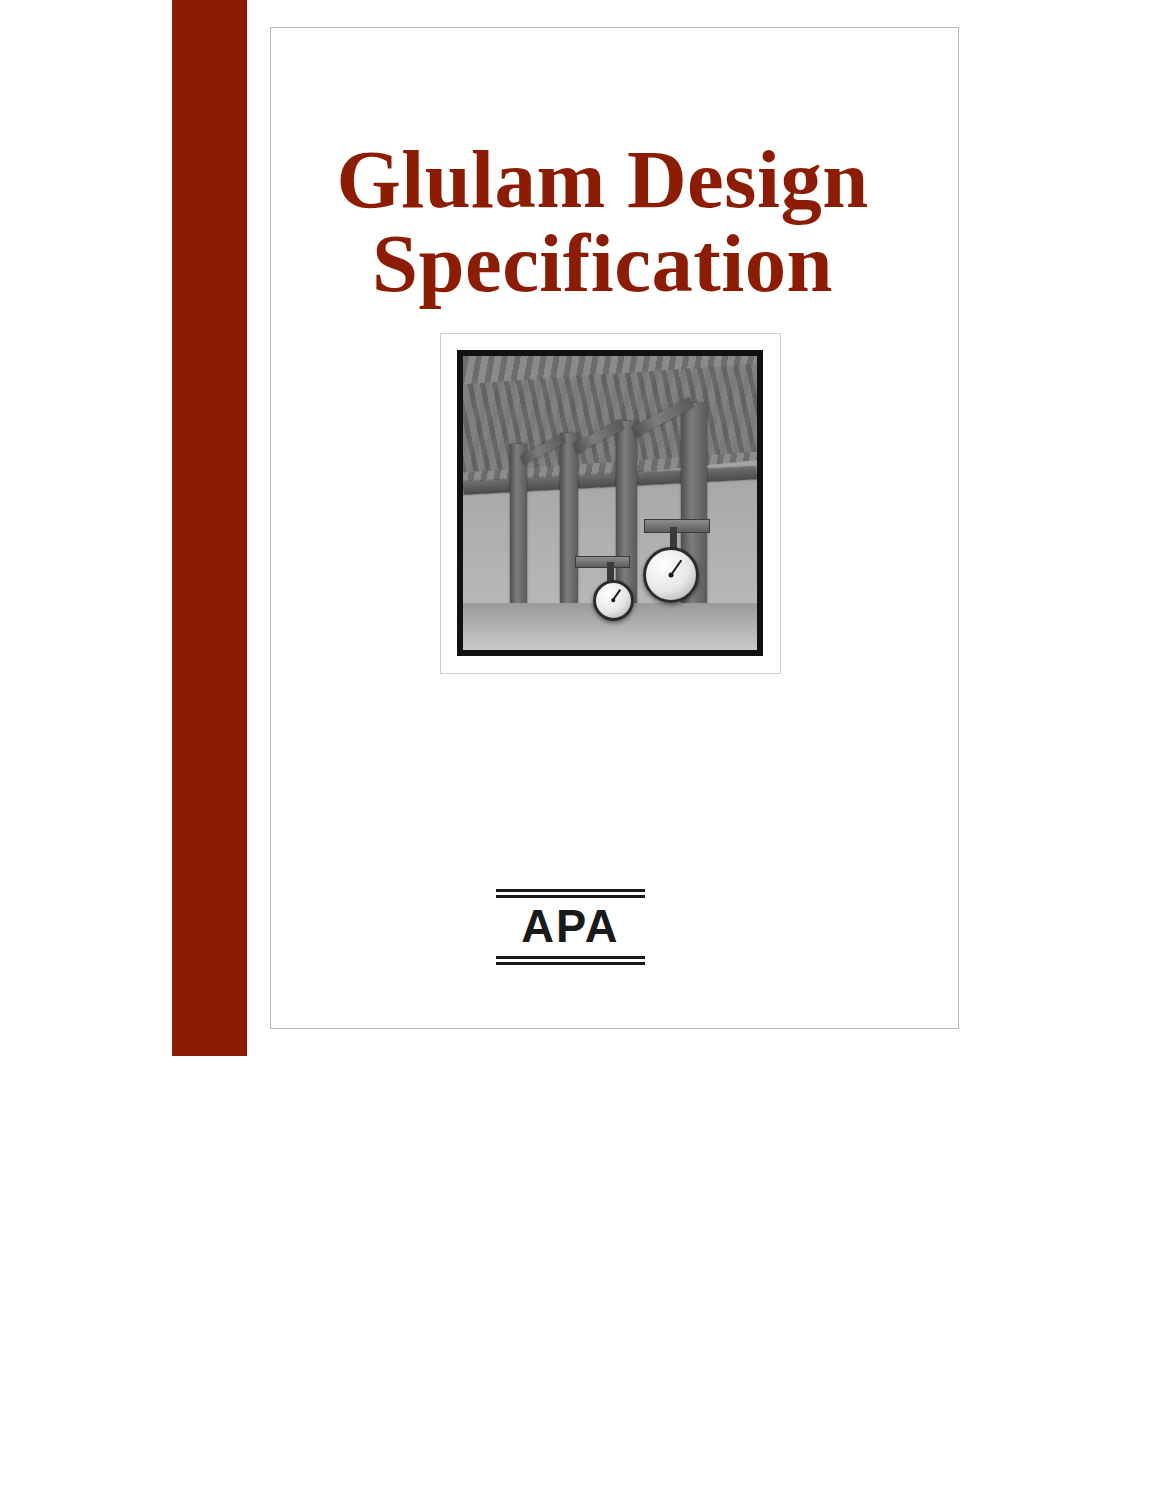Glulam DesignSpecification
APA